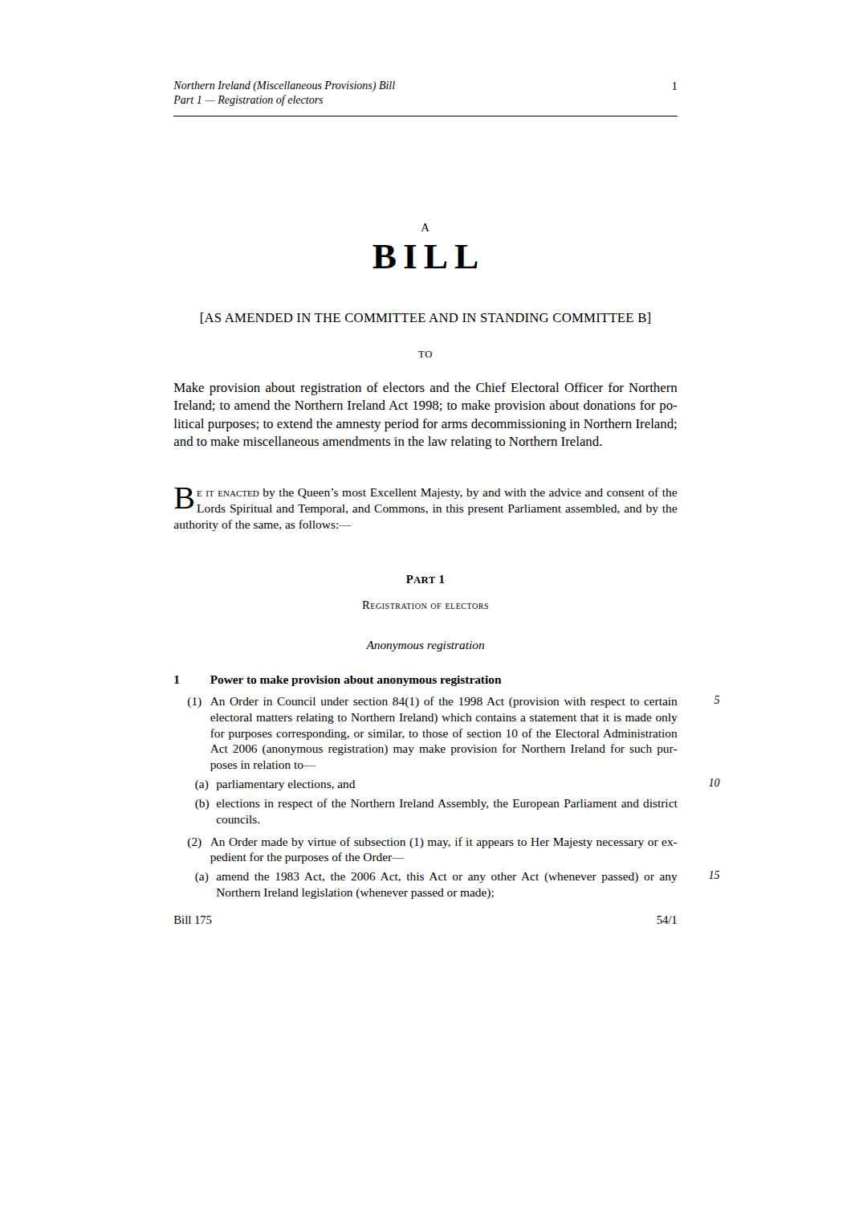Northern Ireland (Miscellaneous Provisions) Bill
Part 1 — Registration of electors
1
A
BILL
[AS AMENDED IN THE COMMITTEE AND IN STANDING COMMITTEE B]
TO
Make provision about registration of electors and the Chief Electoral Officer for Northern Ireland; to amend the Northern Ireland Act 1998; to make provision about donations for political purposes; to extend the amnesty period for arms decommissioning in Northern Ireland; and to make miscellaneous amendments in the law relating to Northern Ireland.
Be it enacted by the Queen’s most Excellent Majesty, by and with the advice and consent of the Lords Spiritual and Temporal, and Commons, in this present Parliament assembled, and by the authority of the same, as follows:—
PART 1
Registration of electors
Anonymous registration
1
Power to make provision about anonymous registration
(1)
5 An Order in Council under section 84(1) of the 1998 Act (provision with respect to certain electoral matters relating to Northern Ireland) which contains a statement that it is made only for purposes corresponding, or similar, to those of section 10 of the Electoral Administration Act 2006 (anonymous registration) may make provision for Northern Ireland for such purposes in relation to—
(a)
10parliamentary elections, and
(b)
elections in respect of the Northern Ireland Assembly, the European Parliament and district councils.
(2)
An Order made by virtue of subsection (1) may, if it appears to Her Majesty necessary or expedient for the purposes of the Order—
(a)
15amend the 1983 Act, the 2006 Act, this Act or any other Act (whenever passed) or any Northern Ireland legislation (whenever passed or made);
Bill 175
54/1